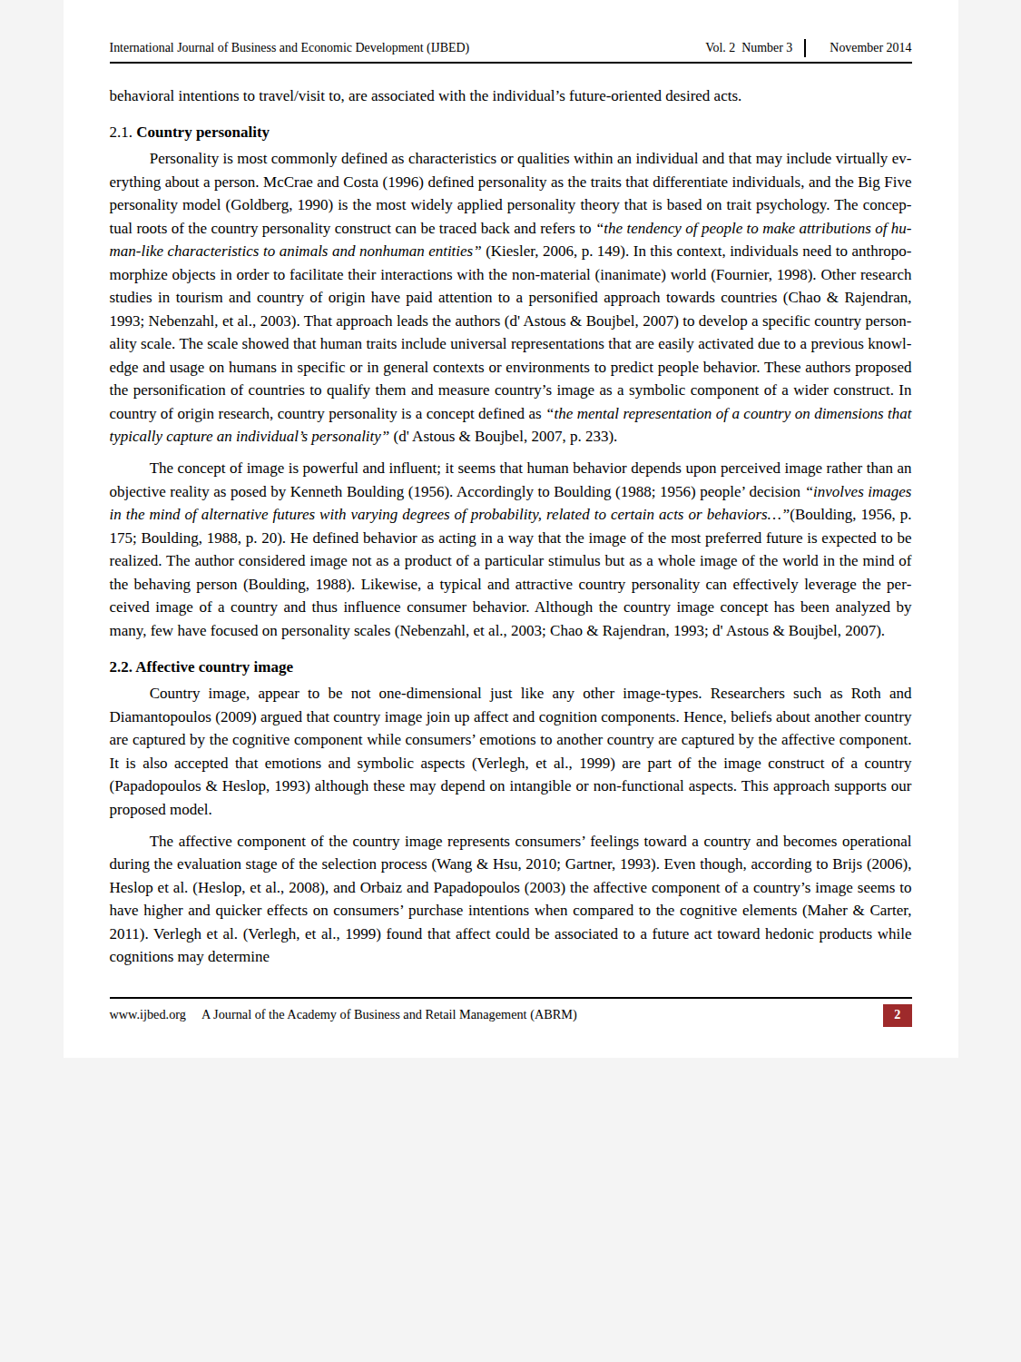International Journal of Business and Economic Development (IJBED) Vol. 2 Number 3 November 2014
behavioral intentions to travel/visit to, are associated with the individual’s future-oriented desired acts.
2.1. Country personality
Personality is most commonly defined as characteristics or qualities within an individual and that may include virtually everything about a person. McCrae and Costa (1996) defined personality as the traits that differentiate individuals, and the Big Five personality model (Goldberg, 1990) is the most widely applied personality theory that is based on trait psychology. The conceptual roots of the country personality construct can be traced back and refers to “the tendency of people to make attributions of human-like characteristics to animals and nonhuman entities” (Kiesler, 2006, p. 149). In this context, individuals need to anthropomorphize objects in order to facilitate their interactions with the non-material (inanimate) world (Fournier, 1998). Other research studies in tourism and country of origin have paid attention to a personified approach towards countries (Chao & Rajendran, 1993; Nebenzahl, et al., 2003). That approach leads the authors (d' Astous & Boujbel, 2007) to develop a specific country personality scale. The scale showed that human traits include universal representations that are easily activated due to a previous knowledge and usage on humans in specific or in general contexts or environments to predict people behavior. These authors proposed the personification of countries to qualify them and measure country’s image as a symbolic component of a wider construct. In country of origin research, country personality is a concept defined as “the mental representation of a country on dimensions that typically capture an individual’s personality” (d' Astous & Boujbel, 2007, p. 233).
The concept of image is powerful and influent; it seems that human behavior depends upon perceived image rather than an objective reality as posed by Kenneth Boulding (1956). Accordingly to Boulding (1988; 1956) people’ decision “involves images in the mind of alternative futures with varying degrees of probability, related to certain acts or behaviors…”(Boulding, 1956, p. 175; Boulding, 1988, p. 20). He defined behavior as acting in a way that the image of the most preferred future is expected to be realized. The author considered image not as a product of a particular stimulus but as a whole image of the world in the mind of the behaving person (Boulding, 1988). Likewise, a typical and attractive country personality can effectively leverage the perceived image of a country and thus influence consumer behavior. Although the country image concept has been analyzed by many, few have focused on personality scales (Nebenzahl, et al., 2003; Chao & Rajendran, 1993; d' Astous & Boujbel, 2007).
2.2. Affective country image
Country image, appear to be not one-dimensional just like any other image-types. Researchers such as Roth and Diamantopoulos (2009) argued that country image join up affect and cognition components. Hence, beliefs about another country are captured by the cognitive component while consumers’ emotions to another country are captured by the affective component. It is also accepted that emotions and symbolic aspects (Verlegh, et al., 1999) are part of the image construct of a country (Papadopoulos & Heslop, 1993) although these may depend on intangible or non-functional aspects. This approach supports our proposed model.
The affective component of the country image represents consumers’ feelings toward a country and becomes operational during the evaluation stage of the selection process (Wang & Hsu, 2010; Gartner, 1993). Even though, according to Brijs (2006), Heslop et al. (Heslop, et al., 2008), and Orbaiz and Papadopoulos (2003) the affective component of a country’s image seems to have higher and quicker effects on consumers’ purchase intentions when compared to the cognitive elements (Maher & Carter, 2011). Verlegh et al. (Verlegh, et al., 1999) found that affect could be associated to a future act toward hedonic products while cognitions may determine
www.ijbed.org A Journal of the Academy of Business and Retail Management (ABRM) 2